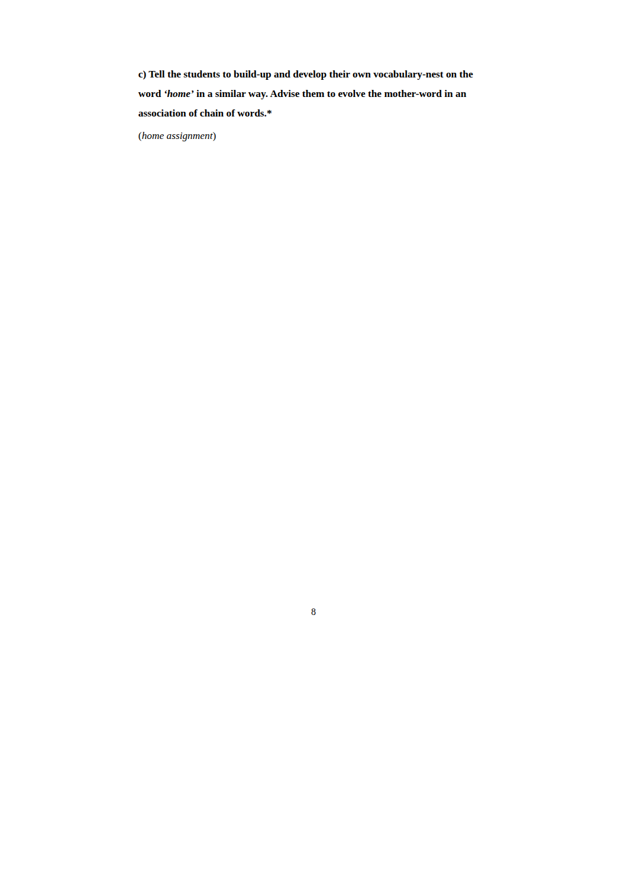c) Tell the students to build-up and develop their own vocabulary-nest on the word ‘home’ in a similar way. Advise them to evolve the mother-word in an association of chain of words.*
(home assignment)
8